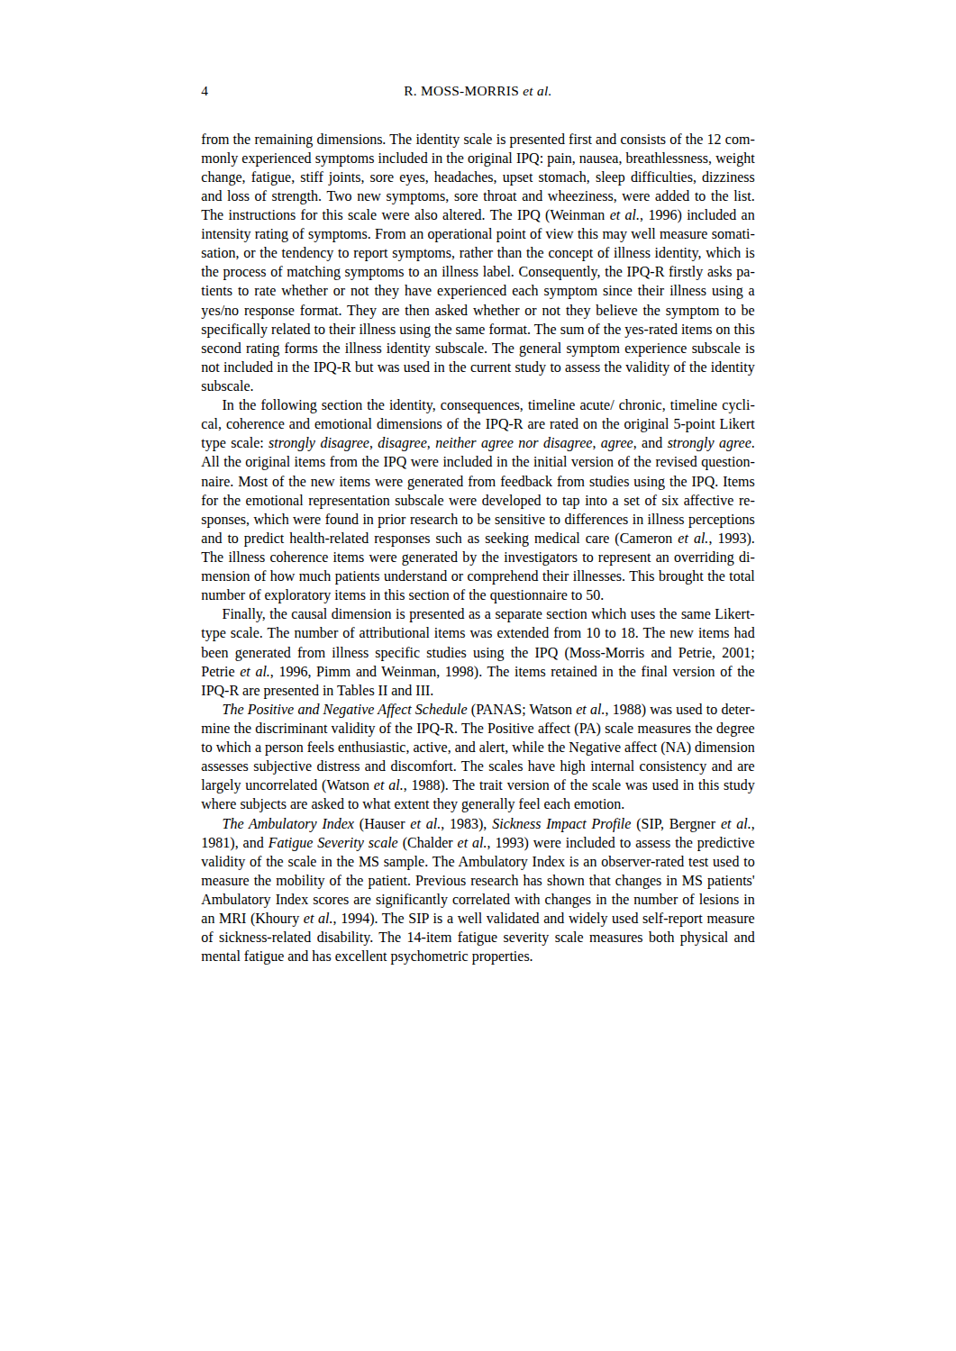4 R. MOSS-MORRIS et al.
from the remaining dimensions. The identity scale is presented first and consists of the 12 commonly experienced symptoms included in the original IPQ: pain, nausea, breathlessness, weight change, fatigue, stiff joints, sore eyes, headaches, upset stomach, sleep difficulties, dizziness and loss of strength. Two new symptoms, sore throat and wheeziness, were added to the list. The instructions for this scale were also altered. The IPQ (Weinman et al., 1996) included an intensity rating of symptoms. From an operational point of view this may well measure somatisation, or the tendency to report symptoms, rather than the concept of illness identity, which is the process of matching symptoms to an illness label. Consequently, the IPQ-R firstly asks patients to rate whether or not they have experienced each symptom since their illness using a yes/no response format. They are then asked whether or not they believe the symptom to be specifically related to their illness using the same format. The sum of the yes-rated items on this second rating forms the illness identity subscale. The general symptom experience subscale is not included in the IPQ-R but was used in the current study to assess the validity of the identity subscale.
In the following section the identity, consequences, timeline acute/ chronic, timeline cyclical, coherence and emotional dimensions of the IPQ-R are rated on the original 5-point Likert type scale: strongly disagree, disagree, neither agree nor disagree, agree, and strongly agree. All the original items from the IPQ were included in the initial version of the revised questionnaire. Most of the new items were generated from feedback from studies using the IPQ. Items for the emotional representation subscale were developed to tap into a set of six affective responses, which were found in prior research to be sensitive to differences in illness perceptions and to predict health-related responses such as seeking medical care (Cameron et al., 1993). The illness coherence items were generated by the investigators to represent an overriding dimension of how much patients understand or comprehend their illnesses. This brought the total number of exploratory items in this section of the questionnaire to 50.
Finally, the causal dimension is presented as a separate section which uses the same Likert-type scale. The number of attributional items was extended from 10 to 18. The new items had been generated from illness specific studies using the IPQ (Moss-Morris and Petrie, 2001; Petrie et al., 1996, Pimm and Weinman, 1998). The items retained in the final version of the IPQ-R are presented in Tables II and III.
The Positive and Negative Affect Schedule (PANAS; Watson et al., 1988) was used to determine the discriminant validity of the IPQ-R. The Positive affect (PA) scale measures the degree to which a person feels enthusiastic, active, and alert, while the Negative affect (NA) dimension assesses subjective distress and discomfort. The scales have high internal consistency and are largely uncorrelated (Watson et al., 1988). The trait version of the scale was used in this study where subjects are asked to what extent they generally feel each emotion.
The Ambulatory Index (Hauser et al., 1983), Sickness Impact Profile (SIP, Bergner et al., 1981), and Fatigue Severity scale (Chalder et al., 1993) were included to assess the predictive validity of the scale in the MS sample. The Ambulatory Index is an observer-rated test used to measure the mobility of the patient. Previous research has shown that changes in MS patients' Ambulatory Index scores are significantly correlated with changes in the number of lesions in an MRI (Khoury et al., 1994). The SIP is a well validated and widely used self-report measure of sickness-related disability. The 14-item fatigue severity scale measures both physical and mental fatigue and has excellent psychometric properties.